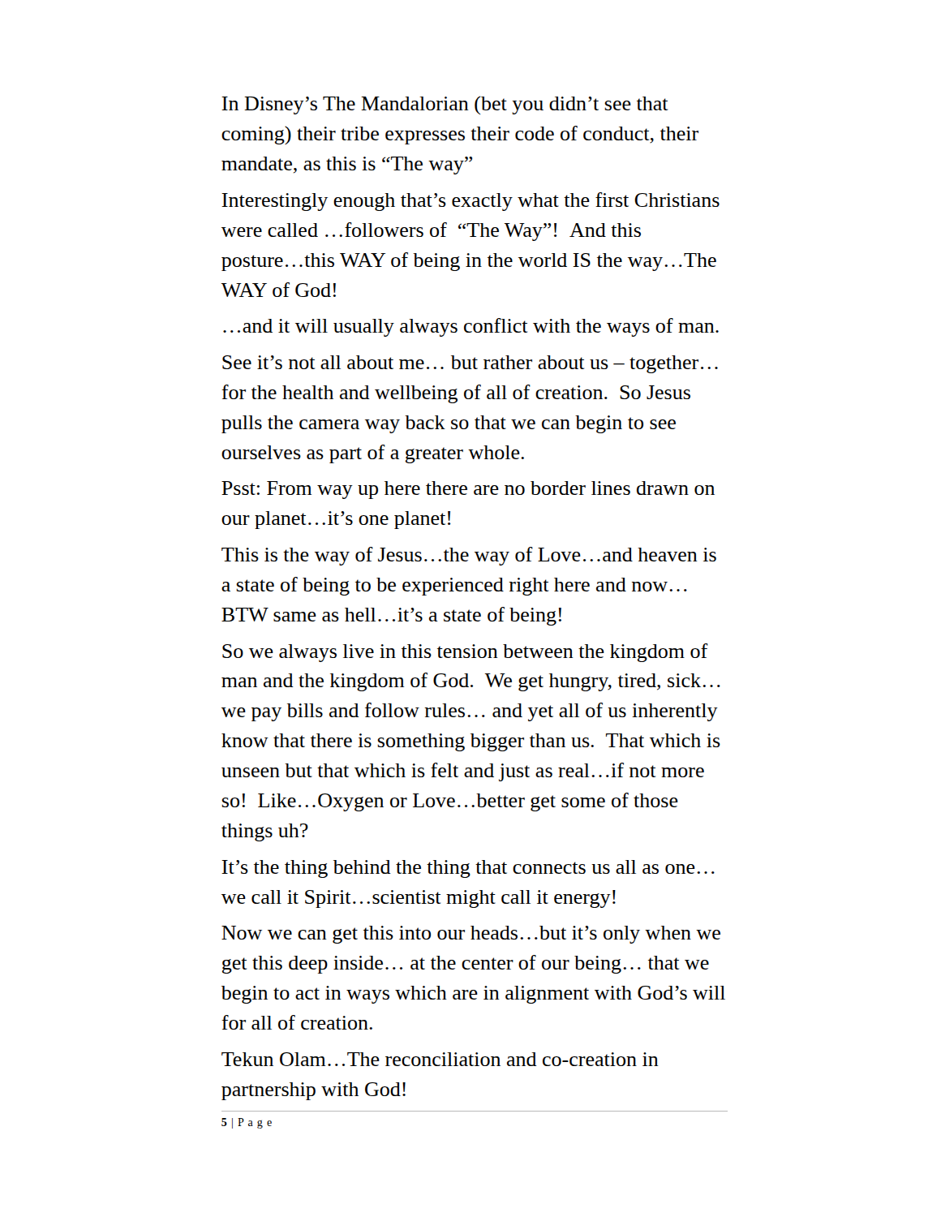In Disney’s The Mandalorian (bet you didn’t see that coming) their tribe expresses their code of conduct, their mandate, as this is “The way”
Interestingly enough that’s exactly what the first Christians were called …followers of “The Way”! And this posture…this WAY of being in the world IS the way…The WAY of God!
…and it will usually always conflict with the ways of man.
See it’s not all about me… but rather about us – together… for the health and wellbeing of all of creation. So Jesus pulls the camera way back so that we can begin to see ourselves as part of a greater whole.
Psst: From way up here there are no border lines drawn on our planet…it’s one planet!
This is the way of Jesus…the way of Love…and heaven is a state of being to be experienced right here and now…BTW same as hell…it’s a state of being!
So we always live in this tension between the kingdom of man and the kingdom of God. We get hungry, tired, sick…we pay bills and follow rules… and yet all of us inherently know that there is something bigger than us. That which is unseen but that which is felt and just as real…if not more so! Like…Oxygen or Love…better get some of those things uh?
It’s the thing behind the thing that connects us all as one…we call it Spirit…scientist might call it energy!
Now we can get this into our heads…but it’s only when we get this deep inside… at the center of our being… that we begin to act in ways which are in alignment with God’s will for all of creation.
Tekun Olam…The reconciliation and co-creation in partnership with God!
5 | P a g e